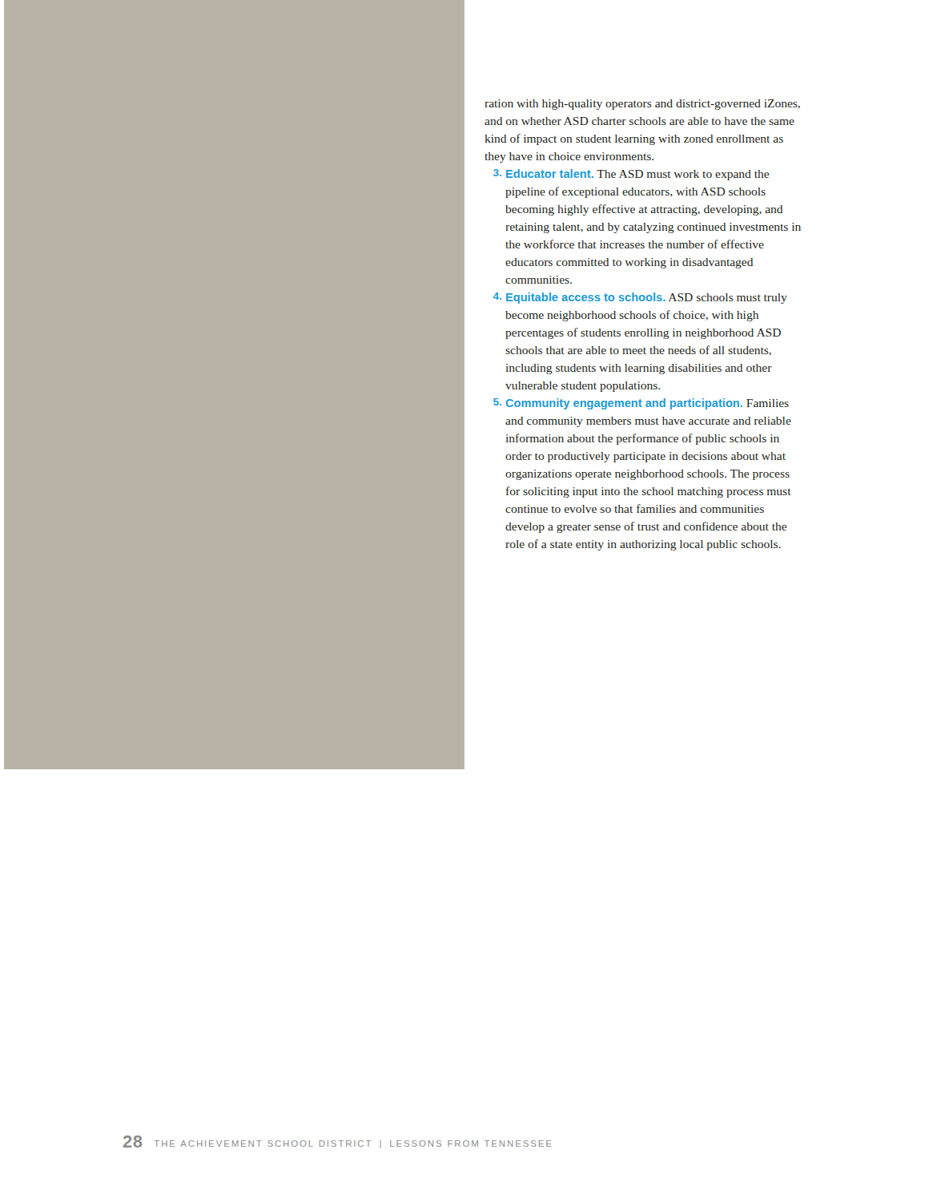ration with high-quality operators and district-governed iZones, and on whether ASD charter schools are able to have the same kind of impact on student learning with zoned enrollment as they have in choice environments.
3.
Educator talent. The ASD must work to expand the pipeline of exceptional educators, with ASD schools becoming highly effective at attracting, developing, and retaining talent, and by catalyzing continued investments in the workforce that increases the number of effective educators committed to working in disadvantaged communities.
4.
Equitable access to schools. ASD schools must truly become neighborhood schools of choice, with high percentages of students enrolling in neighborhood ASD schools that are able to meet the needs of all students, including students with learning disabilities and other vulnerable student populations.
5.
Community engagement and participation. Families and community members must have accurate and reliable information about the performance of public schools in order to productively participate in decisions about what organizations operate neighborhood schools. The process for soliciting input into the school matching process must continue to evolve so that families and communities develop a greater sense of trust and confidence about the role of a state entity in authorizing local public schools.
28 The Achievement School District|Lessons from Tennessee